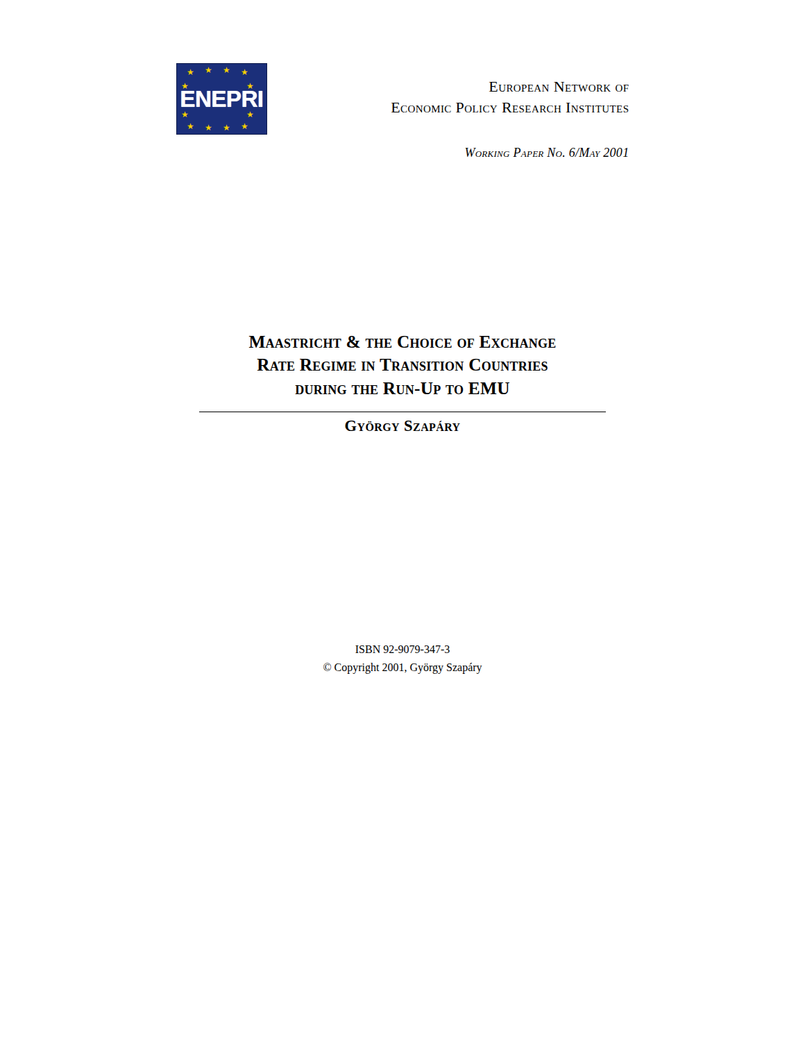★★★★ ★★ ★★ ★★★★
ENEPRI
European Network of
Economic Policy Research Institutes
Working Paper No. 6/May 2001
Maastricht & the Choice of Exchange
Rate Regime in Transition Countries
during the Run-Up to EMU
György Szapáry
ISBN 92-9079-347-3
© Copyright 2001, György Szapáry